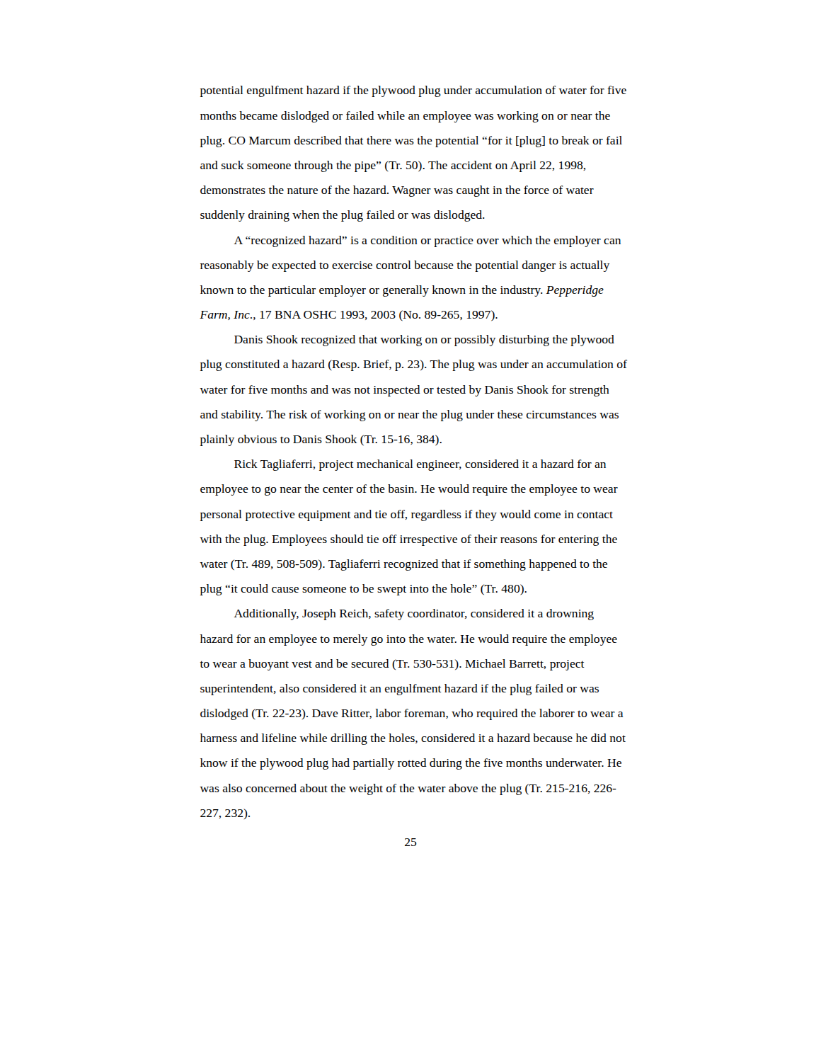potential engulfment hazard if the plywood plug under accumulation of water for five months became dislodged or failed while an employee was working on or near the plug. CO Marcum described that there was the potential “for it [plug] to break or fail and suck someone through the pipe” (Tr. 50). The accident on April 22, 1998, demonstrates the nature of the hazard. Wagner was caught in the force of water suddenly draining when the plug failed or was dislodged.
A “recognized hazard” is a condition or practice over which the employer can reasonably be expected to exercise control because the potential danger is actually known to the particular employer or generally known in the industry. Pepperidge Farm, Inc., 17 BNA OSHC 1993, 2003 (No. 89-265, 1997).
Danis Shook recognized that working on or possibly disturbing the plywood plug constituted a hazard (Resp. Brief, p. 23). The plug was under an accumulation of water for five months and was not inspected or tested by Danis Shook for strength and stability. The risk of working on or near the plug under these circumstances was plainly obvious to Danis Shook (Tr. 15-16, 384).
Rick Tagliaferri, project mechanical engineer, considered it a hazard for an employee to go near the center of the basin. He would require the employee to wear personal protective equipment and tie off, regardless if they would come in contact with the plug. Employees should tie off irrespective of their reasons for entering the water (Tr. 489, 508-509). Tagliaferri recognized that if something happened to the plug “it could cause someone to be swept into the hole” (Tr. 480).
Additionally, Joseph Reich, safety coordinator, considered it a drowning hazard for an employee to merely go into the water. He would require the employee to wear a buoyant vest and be secured (Tr. 530-531). Michael Barrett, project superintendent, also considered it an engulfment hazard if the plug failed or was dislodged (Tr. 22-23). Dave Ritter, labor foreman, who required the laborer to wear a harness and lifeline while drilling the holes, considered it a hazard because he did not know if the plywood plug had partially rotted during the five months underwater. He was also concerned about the weight of the water above the plug (Tr. 215-216, 226-227, 232).
25